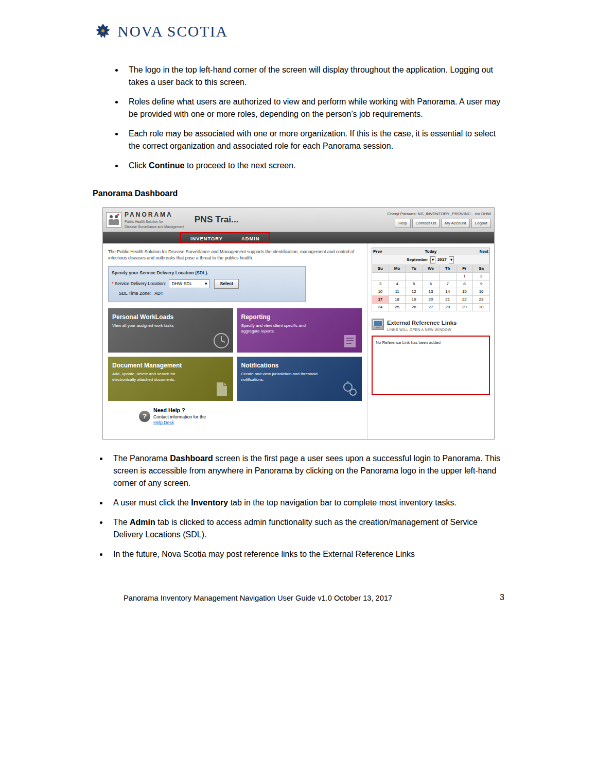NOVA SCOTIA
The logo in the top left-hand corner of the screen will display throughout the application. Logging out takes a user back to this screen.
Roles define what users are authorized to view and perform while working with Panorama. A user may be provided with one or more roles, depending on the person’s job requirements.
Each role may be associated with one or more organization. If this is the case, it is essential to select the correct organization and associated role for each Panorama session.
Click Continue to proceed to the next screen.
Panorama Dashboard
PANORAMA
Public Health Solution for
Disease Surveillance and Management
PNS Trai...
Cheryl Parsons: NS_INVENTORY_PROVINC... for DHW
Help Contact Us My Account Logout
INVENTORY
ADMIN
The Public Health Solution for Disease Surveillance and Management supports the identification, management and control of infectious diseases and outbreaks that pose a threat to the publics health.
Specify your Service Delivery Location (SDL).
* Service Delivery Location: DHW SDL ▾ Select
SDL Time Zone: ADT
Personal WorkLoads
View all your assigned work tasks
Reporting
Specify and view client specific and aggregate reports.
Document Management
Add, update, delete and search for electronically attached documents.
Notifications
Create and view jurisdiction and threshold notifications.
?
Need Help ?
Contact information for the
Help Desk
| Prev | Today | Next |
| September ▾ 2017 ▾ |
| Su | Mo | Tu | We | Th | Fr | Sa |
| | | | | | 1 | 2 |
| 3 | 4 | 5 | 6 | 7 | 8 | 9 |
| 10 | 11 | 12 | 13 | 14 | 15 | 16 |
| 17 | 18 | 19 | 20 | 21 | 22 | 23 |
| 24 | 25 | 26 | 27 | 28 | 29 | 30 |
External Reference Links
LINKS WILL OPEN A NEW WINDOW
No Reference Link has been added
The Panorama Dashboard screen is the first page a user sees upon a successful login to Panorama. This screen is accessible from anywhere in Panorama by clicking on the Panorama logo in the upper left-hand corner of any screen.
A user must click the Inventory tab in the top navigation bar to complete most inventory tasks.
The Admin tab is clicked to access admin functionality such as the creation/management of Service Delivery Locations (SDL).
In the future, Nova Scotia may post reference links to the External Reference Links
Panorama Inventory Management Navigation User Guide v1.0 October 13, 2017
3